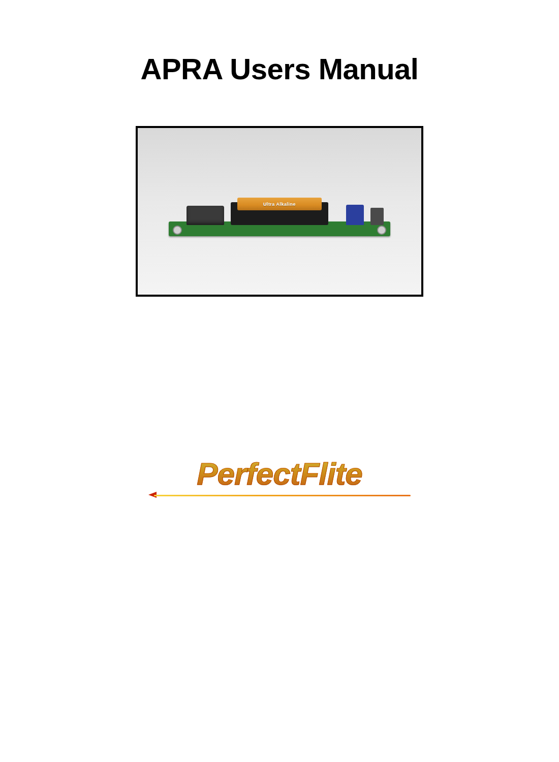APRA Users Manual
Ultra Alkaline
PerfectFlite